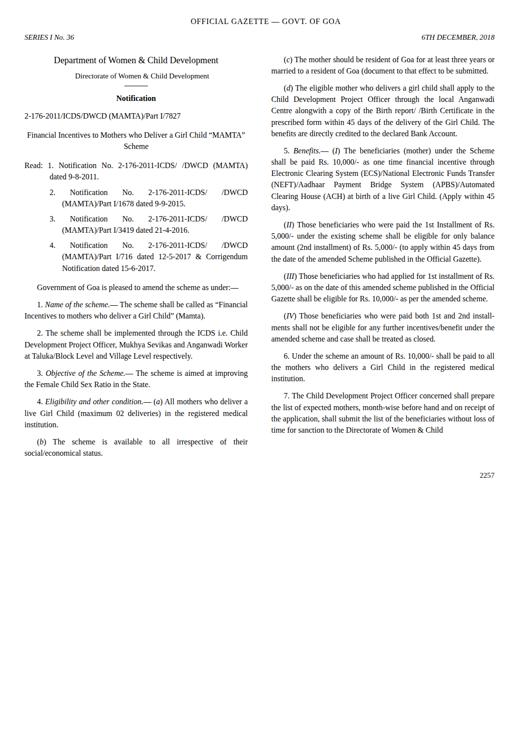OFFICIAL GAZETTE — GOVT. OF GOA
SERIES I No. 36 6TH DECEMBER, 2018
Department of Women & Child Development
Directorate of Women & Child Development
Notification
2-176-2011/ICDS/DWCD (MAMTA)/Part I/7827
Financial Incentives to Mothers who Deliver a Girl Child “MAMTA” Scheme
Read: 1. Notification No. 2-176-2011-ICDS/ /DWCD (MAMTA) dated 9-8-2011.
2. Notification No. 2-176-2011-ICDS/ /DWCD (MAMTA)/Part I/1678 dated 9-9-2015.
3. Notification No. 2-176-2011-ICDS/ /DWCD (MAMTA)/Part I/3419 dated 21-4-2016.
4. Notification No. 2-176-2011-ICDS/ /DWCD (MAMTA)/Part I/716 dated 12-5-2017 & Corrigendum Notification dated 15-6-2017.
Government of Goa is pleased to amend the scheme as under:—
1. Name of the scheme.— The scheme shall be called as “Financial Incentives to mothers who deliver a Girl Child” (Mamta).
2. The scheme shall be implemented through the ICDS i.e. Child Development Project Officer, Mukhya Sevikas and Anganwadi Worker at Taluka/Block Level and Village Level respectively.
3. Objective of the Scheme.— The scheme is aimed at improving the Female Child Sex Ratio in the State.
4. Eligibility and other condition.— (a) All mothers who deliver a live Girl Child (maximum 02 deliveries) in the registered medical institution.
(b) The scheme is available to all irrespective of their social/economical status.
(c) The mother should be resident of Goa for at least three years or married to a resident of Goa (document to that effect to be submitted.
(d) The eligible mother who delivers a girl child shall apply to the Child Development Project Officer through the local Anganwadi Centre alongwith a copy of the Birth report/ /Birth Certificate in the prescribed form within 45 days of the delivery of the Girl Child. The benefits are directly credited to the declared Bank Account.
5. Benefits.— (I) The beneficiaries (mother) under the Scheme shall be paid Rs. 10,000/- as one time financial incentive through Electronic Clearing System (ECS)/National Electronic Funds Transfer (NEFT)/Aadhaar Payment Bridge System (APBS)/Automated Clearing House (ACH) at birth of a live Girl Child. (Apply within 45 days).
(II) Those beneficiaries who were paid the 1st Installment of Rs. 5,000/- under the existing scheme shall be eligible for only balance amount (2nd installment) of Rs. 5,000/- (to apply within 45 days from the date of the amended Scheme published in the Official Gazette).
(III) Those beneficiaries who had applied for 1st installment of Rs. 5,000/- as on the date of this amended scheme published in the Official Gazette shall be eligible for Rs. 10,000/- as per the amended scheme.
(IV) Those beneficiaries who were paid both 1st and 2nd installments shall not be eligible for any further incentives/benefit under the amended scheme and case shall be treated as closed.
6. Under the scheme an amount of Rs. 10,000/- shall be paid to all the mothers who delivers a Girl Child in the registered medical institution.
7. The Child Development Project Officer concerned shall prepare the list of expected mothers, month-wise before hand and on receipt of the application, shall submit the list of the beneficiaries without loss of time for sanction to the Directorate of Women & Child
2257